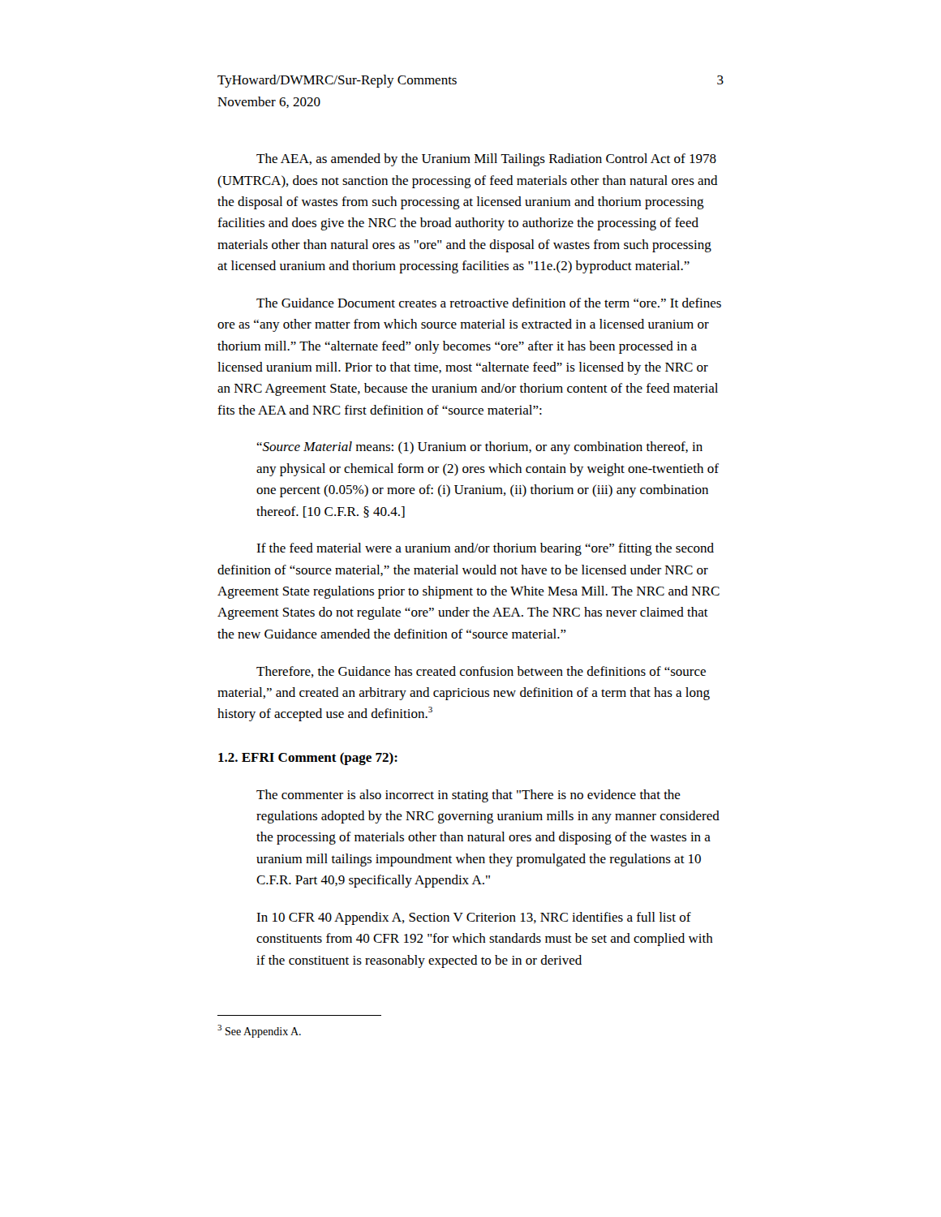TyHoward/DWMRC/Sur-Reply Comments
November 6, 2020
3
The AEA, as amended by the Uranium Mill Tailings Radiation Control Act of 1978 (UMTRCA), does not sanction the processing of feed materials other than natural ores and the disposal of wastes from such processing at licensed uranium and thorium processing facilities and does give the NRC the broad authority to authorize the processing of feed materials other than natural ores as "ore" and the disposal of wastes from such processing at licensed uranium and thorium processing facilities as "11e.(2) byproduct material.”
The Guidance Document creates a retroactive definition of the term “ore.” It defines ore as “any other matter from which source material is extracted in a licensed uranium or thorium mill.” The “alternate feed” only becomes “ore” after it has been processed in a licensed uranium mill. Prior to that time, most “alternate feed” is licensed by the NRC or an NRC Agreement State, because the uranium and/or thorium content of the feed material fits the AEA and NRC first definition of “source material”:
“Source Material means: (1) Uranium or thorium, or any combination thereof, in any physical or chemical form or (2) ores which contain by weight one-twentieth of one percent (0.05%) or more of: (i) Uranium, (ii) thorium or (iii) any combination thereof. [10 C.F.R. § 40.4.]
If the feed material were a uranium and/or thorium bearing “ore” fitting the second definition of “source material,” the material would not have to be licensed under NRC or Agreement State regulations prior to shipment to the White Mesa Mill. The NRC and NRC Agreement States do not regulate “ore” under the AEA. The NRC has never claimed that the new Guidance amended the definition of “source material.”
Therefore, the Guidance has created confusion between the definitions of “source material,” and created an arbitrary and capricious new definition of a term that has a long history of accepted use and definition.3
1.2. EFRI Comment (page 72):
The commenter is also incorrect in stating that "There is no evidence that the regulations adopted by the NRC governing uranium mills in any manner considered the processing of materials other than natural ores and disposing of the wastes in a uranium mill tailings impoundment when they promulgated the regulations at 10 C.F.R. Part 40,9 specifically Appendix A."
In 10 CFR 40 Appendix A, Section V Criterion 13, NRC identifies a full list of constituents from 40 CFR 192 "for which standards must be set and complied with if the constituent is reasonably expected to be in or derived
3 See Appendix A.